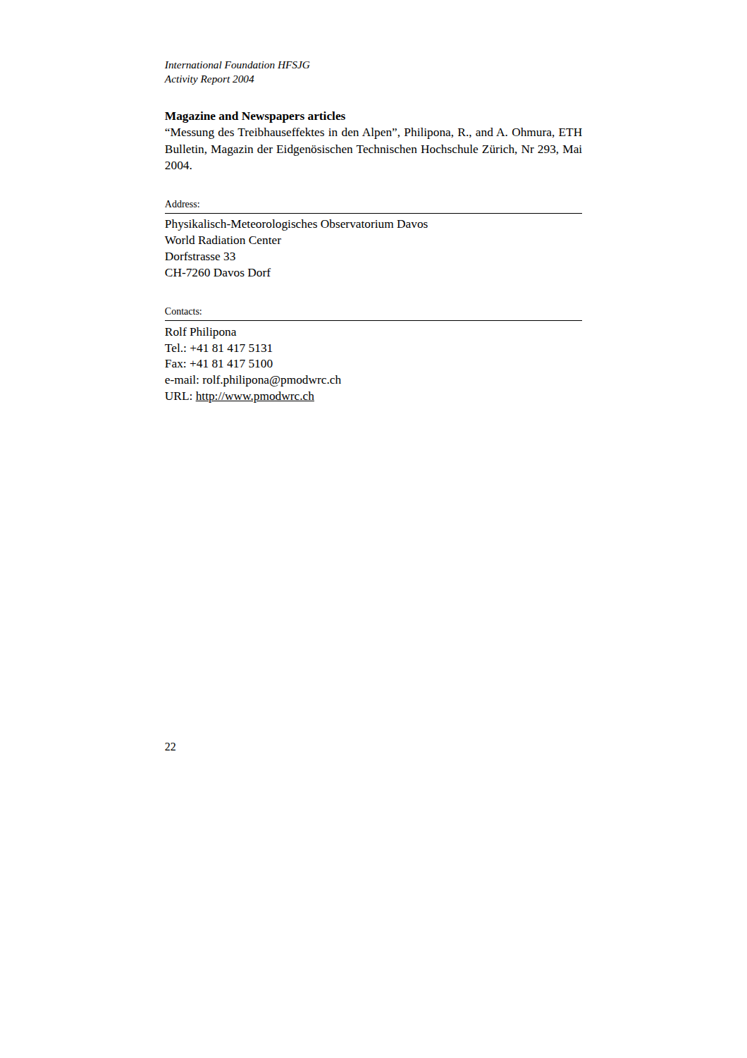International Foundation HFSJG
Activity Report 2004
Magazine and Newspapers articles
“Messung des Treibhauseffektes in den Alpen”, Philipona, R., and A. Ohmura, ETH Bulletin, Magazin der Eidgenösischen Technischen Hochschule Zürich, Nr 293, Mai 2004.
Address:
Physikalisch-Meteorologisches Observatorium Davos
World Radiation Center
Dorfstrasse 33
CH-7260 Davos Dorf
Contacts:
Rolf Philipona
Tel.: +41 81 417 5131
Fax: +41 81 417 5100
e-mail: rolf.philipona@pmodwrc.ch
URL: http://www.pmodwrc.ch
22